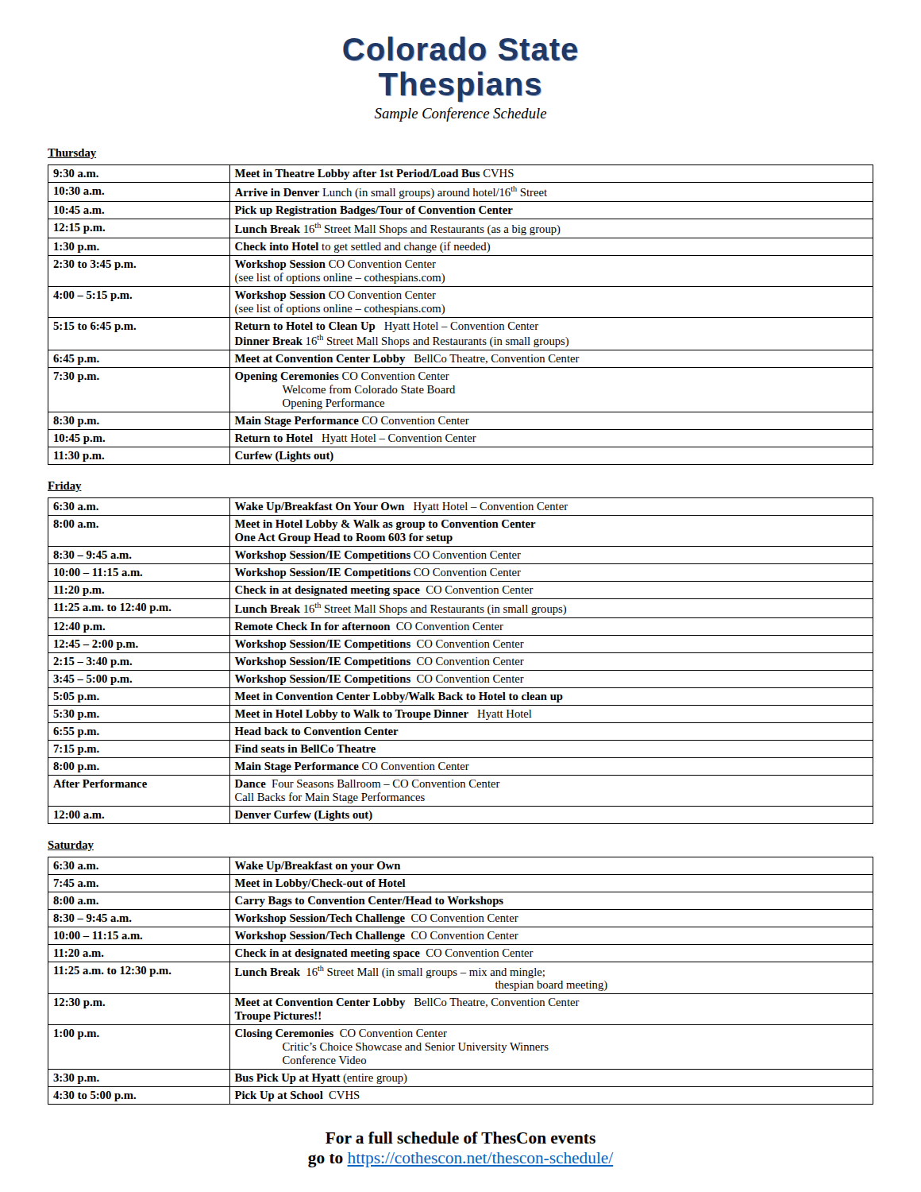Colorado State
Thespians
Sample Conference Schedule
Thursday
| 9:30 a.m. | Meet in Theatre Lobby after 1st Period/Load Bus CVHS |
| 10:30 a.m. | Arrive in Denver Lunch (in small groups) around hotel/16 th Street |
| 10:45 a.m. | Pick up Registration Badges/Tour of Convention Center |
| 12:15 p.m. | Lunch Break 16 th Street Mall Shops and Restaurants (as a big group) |
| 1:30 p.m. | Check into Hotel to get settled and change (if needed) |
| 2:30 to 3:45 p.m. | Workshop Session CO Convention Center (see list of options online – cothespians.com) |
| 4:00 – 5:15 p.m. | Workshop Session CO Convention Center (see list of options online – cothespians.com) |
| 5:15 to 6:45 p.m. | Return to Hotel to Clean Up Hyatt Hotel – Convention Center Dinner Break 16 th Street Mall Shops and Restaurants (in small groups) |
| 6:45 p.m. | Meet at Convention Center Lobby BellCo Theatre, Convention Center |
| 7:30 p.m. | Opening Ceremonies CO Convention Center Welcome from Colorado State Board Opening Performance |
| 8:30 p.m. | Main Stage Performance CO Convention Center |
| 10:45 p.m. | Return to Hotel Hyatt Hotel – Convention Center |
| 11:30 p.m. | Curfew (Lights out) |
Friday
| 6:30 a.m. | Wake Up/Breakfast On Your Own Hyatt Hotel – Convention Center |
| 8:00 a.m. | Meet in Hotel Lobby & Walk as group to Convention Center One Act Group Head to Room 603 for setup |
| 8:30 – 9:45 a.m. | Workshop Session/IE Competitions CO Convention Center |
| 10:00 – 11:15 a.m. | Workshop Session/IE Competitions CO Convention Center |
| 11:20 p.m. | Check in at designated meeting space CO Convention Center |
| 11:25 a.m. to 12:40 p.m. | Lunch Break 16 th Street Mall Shops and Restaurants (in small groups) |
| 12:40 p.m. | Remote Check In for afternoon CO Convention Center |
| 12:45 – 2:00 p.m. | Workshop Session/IE Competitions CO Convention Center |
| 2:15 – 3:40 p.m. | Workshop Session/IE Competitions CO Convention Center |
| 3:45 – 5:00 p.m. | Workshop Session/IE Competitions CO Convention Center |
| 5:05 p.m. | Meet in Convention Center Lobby/Walk Back to Hotel to clean up |
| 5:30 p.m. | Meet in Hotel Lobby to Walk to Troupe Dinner Hyatt Hotel |
| 6:55 p.m. | Head back to Convention Center |
| 7:15 p.m. | Find seats in BellCo Theatre |
| 8:00 p.m. | Main Stage Performance CO Convention Center |
| After Performance | Dance Four Seasons Ballroom – CO Convention Center Call Backs for Main Stage Performances |
| 12:00 a.m. | Denver Curfew (Lights out) |
Saturday
| 6:30 a.m. | Wake Up/Breakfast on your Own |
| 7:45 a.m. | Meet in Lobby/Check-out of Hotel |
| 8:00 a.m. | Carry Bags to Convention Center/Head to Workshops |
| 8:30 – 9:45 a.m. | Workshop Session/Tech Challenge CO Convention Center |
| 10:00 – 11:15 a.m. | Workshop Session/Tech Challenge CO Convention Center |
| 11:20 a.m. | Check in at designated meeting space CO Convention Center |
| 11:25 a.m. to 12:30 p.m. | Lunch Break 16 th Street Mall (in small groups – mix and mingle; thespian board meeting) |
| 12:30 p.m. | Meet at Convention Center Lobby BellCo Theatre, Convention Center Troupe Pictures!! |
| 1:00 p.m. | Closing Ceremonies CO Convention Center Critic’s Choice Showcase and Senior University Winners Conference Video |
| 3:30 p.m. | Bus Pick Up at Hyatt (entire group) |
| 4:30 to 5:00 p.m. | Pick Up at School CVHS |
For a full schedule of ThesCon events
go to https://cothescon.net/thescon-schedule/